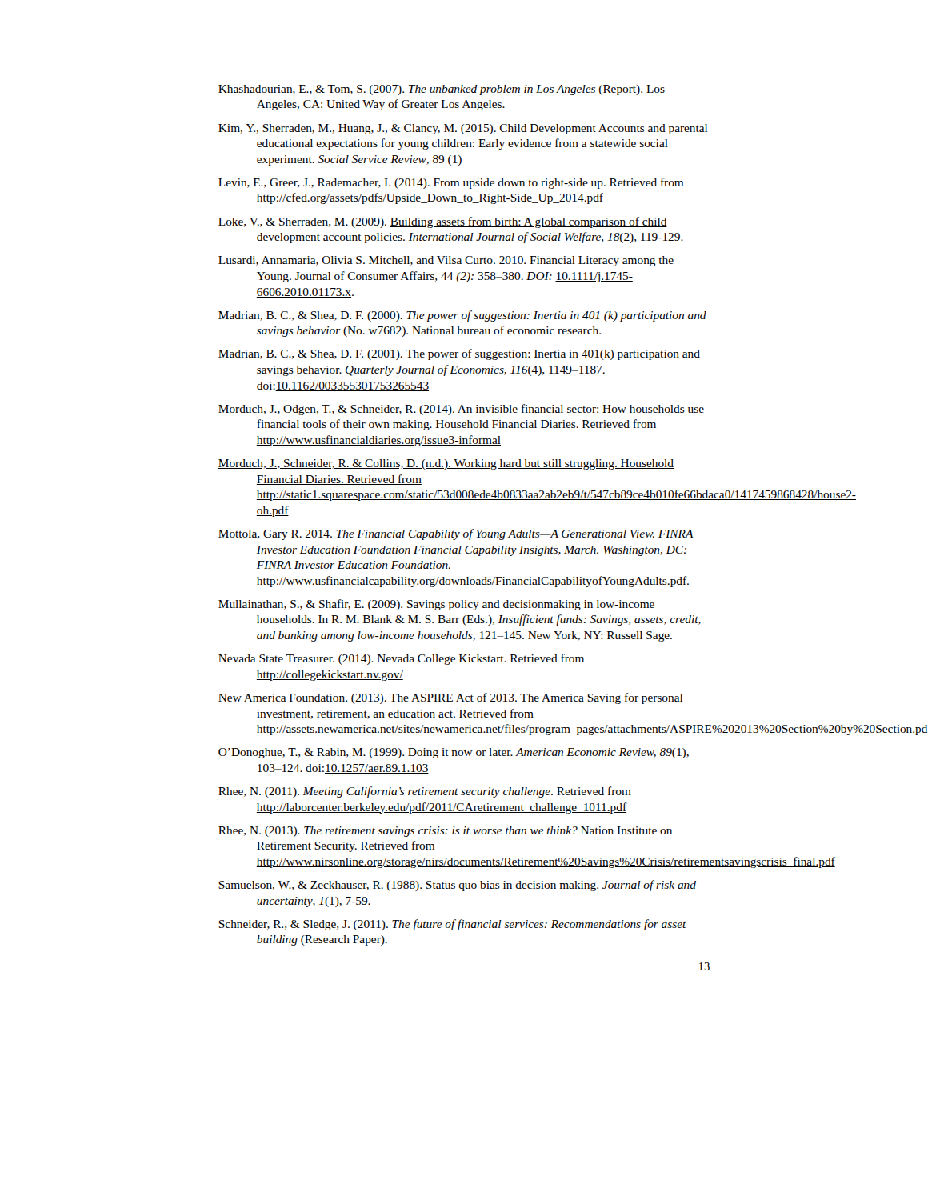Khashadourian, E., & Tom, S. (2007). The unbanked problem in Los Angeles (Report). Los Angeles, CA: United Way of Greater Los Angeles.
Kim, Y., Sherraden, M., Huang, J., & Clancy, M. (2015). Child Development Accounts and parental educational expectations for young children: Early evidence from a statewide social experiment. Social Service Review, 89 (1)
Levin, E., Greer, J., Rademacher, I. (2014). From upside down to right-side up. Retrieved from http://cfed.org/assets/pdfs/Upside_Down_to_Right-Side_Up_2014.pdf
Loke, V., & Sherraden, M. (2009). Building assets from birth: A global comparison of child development account policies. International Journal of Social Welfare, 18(2), 119-129.
Lusardi, Annamaria, Olivia S. Mitchell, and Vilsa Curto. 2010. Financial Literacy among the Young. Journal of Consumer Affairs, 44 (2): 358–380. DOI: 10.1111/j.1745-6606.2010.01173.x.
Madrian, B. C., & Shea, D. F. (2000). The power of suggestion: Inertia in 401 (k) participation and savings behavior (No. w7682). National bureau of economic research.
Madrian, B. C., & Shea, D. F. (2001). The power of suggestion: Inertia in 401(k) participation and savings behavior. Quarterly Journal of Economics, 116(4), 1149–1187. doi:10.1162/003355301753265543
Morduch, J., Odgen, T., & Schneider, R. (2014). An invisible financial sector: How households use financial tools of their own making. Household Financial Diaries. Retrieved from http://www.usfinancialdiaries.org/issue3-informal
Morduch, J., Schneider, R. & Collins, D. (n.d.). Working hard but still struggling. Household Financial Diaries. Retrieved from http://static1.squarespace.com/static/53d008ede4b0833aa2ab2eb9/t/547cb89ce4b010fe66bdaca0/1417459868428/house2-oh.pdf
Mottola, Gary R. 2014. The Financial Capability of Young Adults—A Generational View. FINRA Investor Education Foundation Financial Capability Insights, March. Washington, DC: FINRA Investor Education Foundation. http://www.usfinancialcapability.org/downloads/FinancialCapabilityofYoungAdults.pdf.
Mullainathan, S., & Shafir, E. (2009). Savings policy and decisionmaking in low-income households. In R. M. Blank & M. S. Barr (Eds.), Insufficient funds: Savings, assets, credit, and banking among low-income households, 121–145. New York, NY: Russell Sage.
Nevada State Treasurer. (2014). Nevada College Kickstart. Retrieved from http://collegekickstart.nv.gov/
New America Foundation. (2013). The ASPIRE Act of 2013. The America Saving for personal investment, retirement, an education act. Retrieved from http://assets.newamerica.net/sites/newamerica.net/files/program_pages/attachments/ASPIRE%202013%20Section%20by%20Section.pdf
O’Donoghue, T., & Rabin, M. (1999). Doing it now or later. American Economic Review, 89(1), 103–124. doi:10.1257/aer.89.1.103
Rhee, N. (2011). Meeting California’s retirement security challenge. Retrieved from http://laborcenter.berkeley.edu/pdf/2011/CAretirement_challenge_1011.pdf
Rhee, N. (2013). The retirement savings crisis: is it worse than we think? Nation Institute on Retirement Security. Retrieved from http://www.nirsonline.org/storage/nirs/documents/Retirement%20Savings%20Crisis/retirementsavingscrisis_final.pdf
Samuelson, W., & Zeckhauser, R. (1988). Status quo bias in decision making. Journal of risk and uncertainty, 1(1), 7-59.
Schneider, R., & Sledge, J. (2011). The future of financial services: Recommendations for asset building (Research Paper).
13